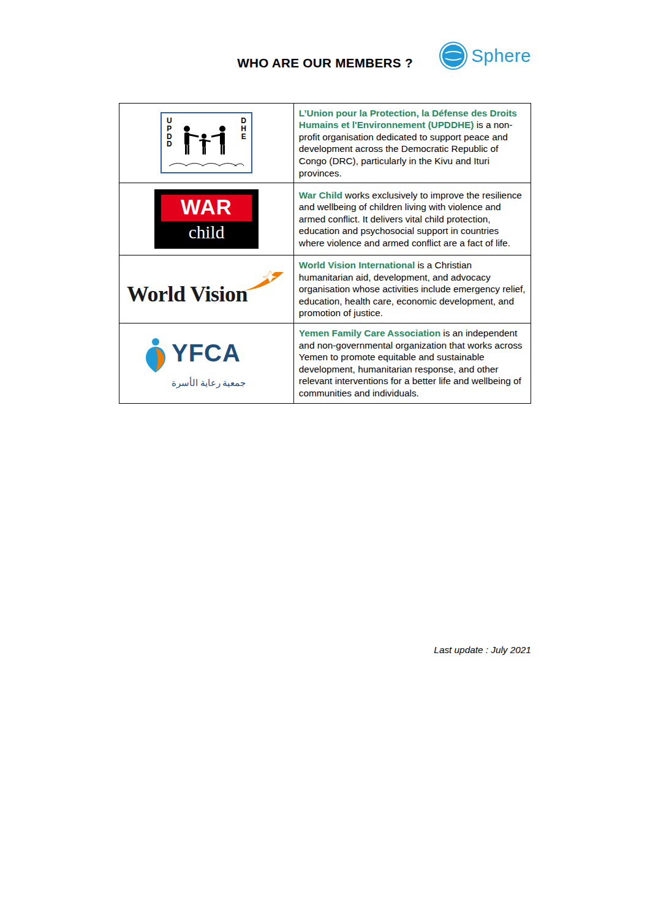WHO ARE OUR MEMBERS ?
Sphere
| U P D D D H E | L’Union pour la Protection, la Défense des Droits Humains et l'Environnement (UPDDHE) is a non-profit organisation dedicated to support peace and development across the Democratic Republic of Congo (DRC), particularly in the Kivu and Ituri provinces. |
| WAR child | War Child works exclusively to improve the resilience and wellbeing of children living with violence and armed conflict. It delivers vital child protection, education and psychosocial support in countries where violence and armed conflict are a fact of life. |
| World Vision | World Vision International is a Christian humanitarian aid, development, and advocacy organisation whose activities include emergency relief, education, health care, economic development, and promotion of justice. |
| YFCA جمعية رعاية الأسرة | Yemen Family Care Association is an independent and non-governmental organization that works across Yemen to promote equitable and sustainable development, humanitarian response, and other relevant interventions for a better life and wellbeing of communities and individuals. |
Last update : July 2021